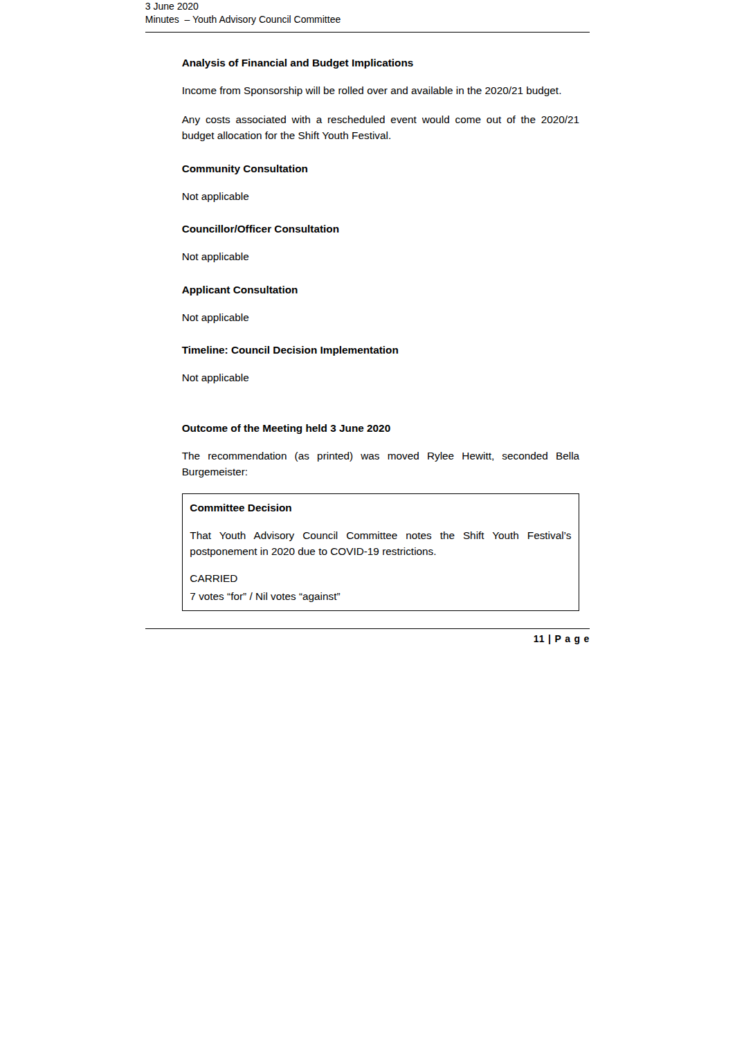3 June 2020
Minutes – Youth Advisory Council Committee
Analysis of Financial and Budget Implications
Income from Sponsorship will be rolled over and available in the 2020/21 budget.
Any costs associated with a rescheduled event would come out of the 2020/21 budget allocation for the Shift Youth Festival.
Community Consultation
Not applicable
Councillor/Officer Consultation
Not applicable
Applicant Consultation
Not applicable
Timeline: Council Decision Implementation
Not applicable
Outcome of the Meeting held 3 June 2020
The recommendation (as printed) was moved Rylee Hewitt, seconded Bella Burgemeister:
Committee Decision
That Youth Advisory Council Committee notes the Shift Youth Festival’s postponement in 2020 due to COVID-19 restrictions.
CARRIED
7 votes “for” / Nil votes “against”
11 | P a g e